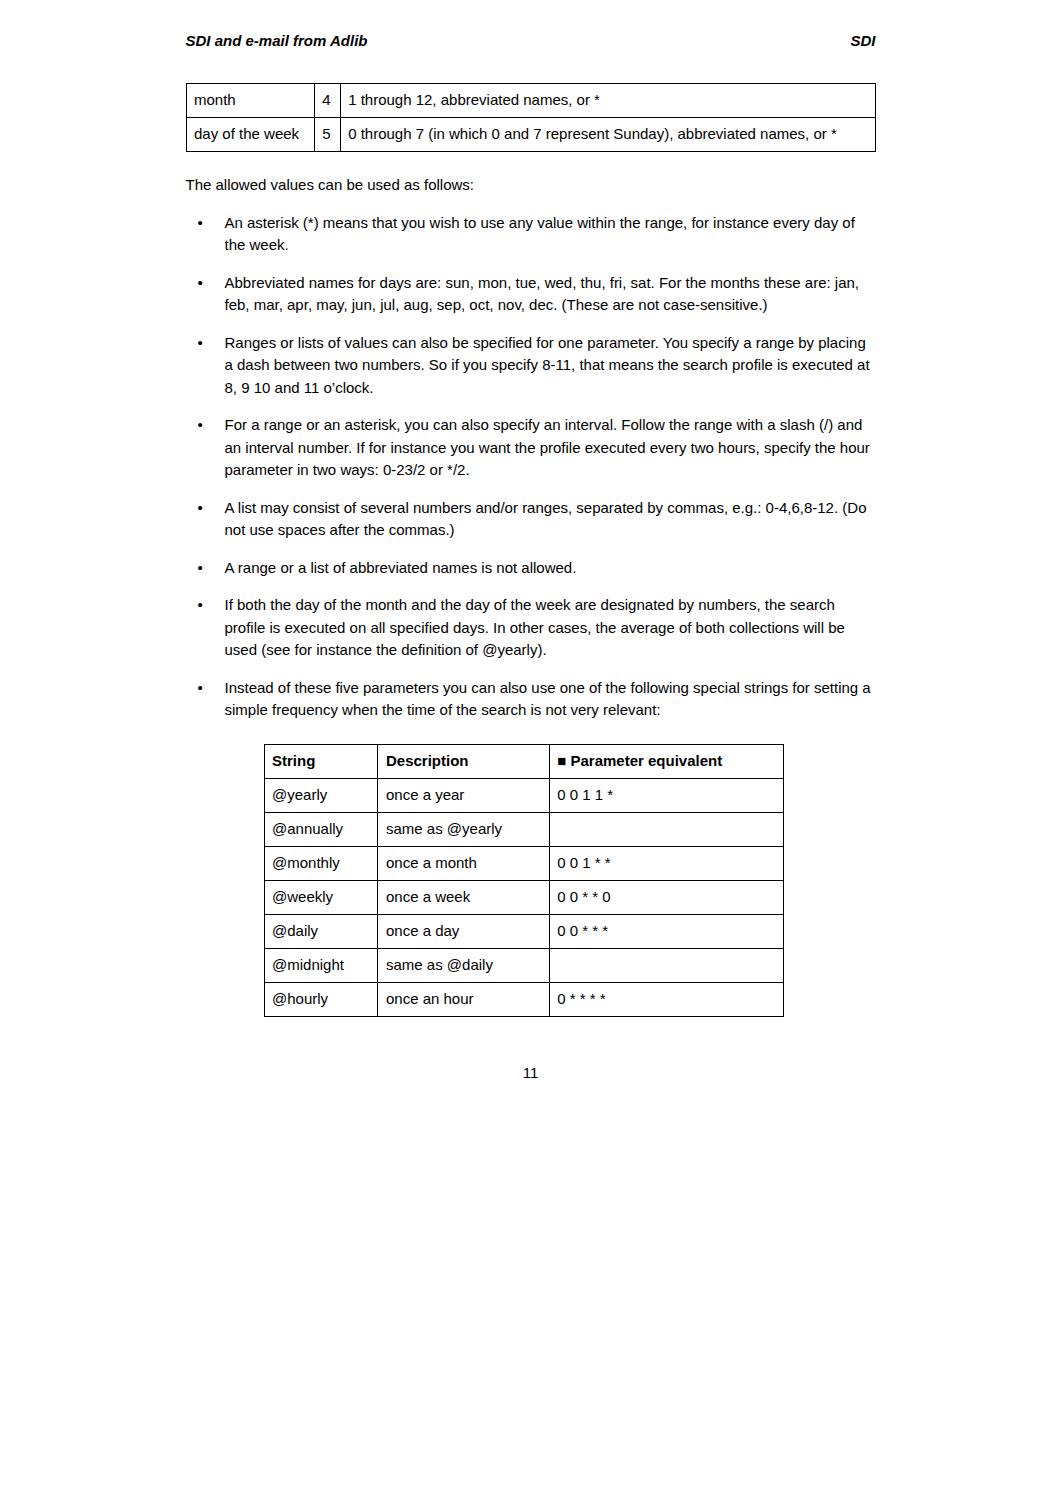SDI and e-mail from Adlib SDI
| month | 4 | 1 through 12, abbreviated names, or * |
| day of the week | 5 | 0 through 7 (in which 0 and 7 represent Sunday), abbreviated names, or * |
The allowed values can be used as follows:
An asterisk (*) means that you wish to use any value within the range, for instance every day of the week.
Abbreviated names for days are: sun, mon, tue, wed, thu, fri, sat. For the months these are: jan, feb, mar, apr, may, jun, jul, aug, sep, oct, nov, dec. (These are not case-sensitive.)
Ranges or lists of values can also be specified for one parameter. You specify a range by placing a dash between two numbers. So if you specify 8-11, that means the search profile is executed at 8, 9 10 and 11 o’clock.
For a range or an asterisk, you can also specify an interval. Follow the range with a slash (/) and an interval number. If for instance you want the profile executed every two hours, specify the hour parameter in two ways: 0-23/2 or */2.
A list may consist of several numbers and/or ranges, separated by commas, e.g.: 0-4,6,8-12. (Do not use spaces after the commas.)
A range or a list of abbreviated names is not allowed.
If both the day of the month and the day of the week are designated by numbers, the search profile is executed on all specified days. In other cases, the average of both collections will be used (see for instance the definition of @yearly).
Instead of these five parameters you can also use one of the following special strings for setting a simple frequency when the time of the search is not very relevant:
| String | Description | ■ Parameter equivalent |
| --- | --- | --- |
| @yearly | once a year | 0 0 1 1 * |
| @annually | same as @yearly | |
| @monthly | once a month | 0 0 1 * * |
| @weekly | once a week | 0 0 * * 0 |
| @daily | once a day | 0 0 * * * |
| @midnight | same as @daily | |
| @hourly | once an hour | 0 * * * * |
11